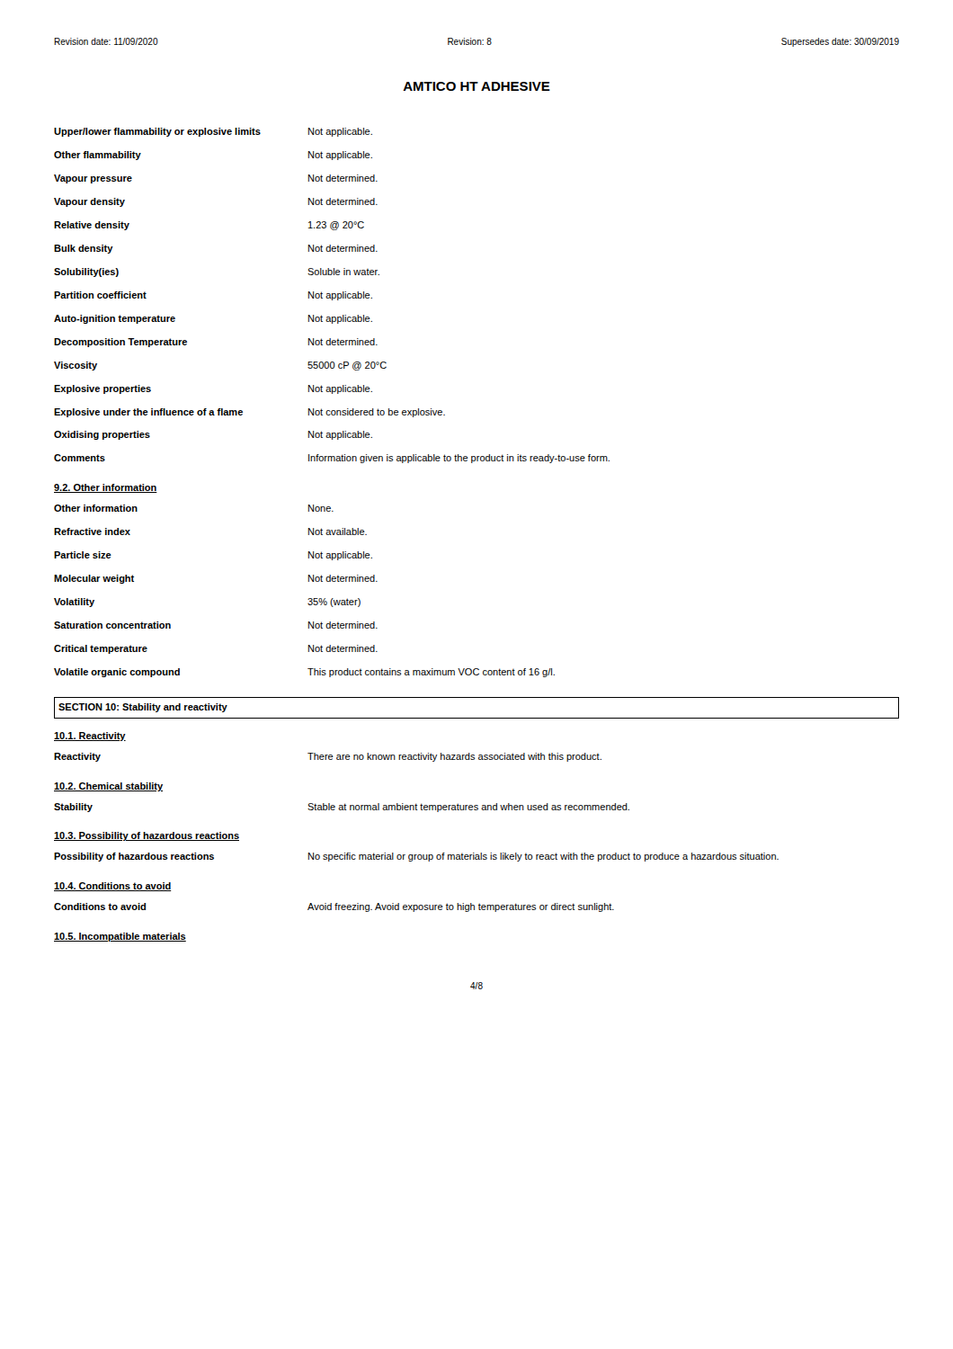Revision date: 11/09/2020 Revision: 8 Supersedes date: 30/09/2019
AMTICO HT ADHESIVE
| Upper/lower flammability or explosive limits | Not applicable. |
| Other flammability | Not applicable. |
| Vapour pressure | Not determined. |
| Vapour density | Not determined. |
| Relative density | 1.23 @ 20°C |
| Bulk density | Not determined. |
| Solubility(ies) | Soluble in water. |
| Partition coefficient | Not applicable. |
| Auto-ignition temperature | Not applicable. |
| Decomposition Temperature | Not determined. |
| Viscosity | 55000 cP @ 20°C |
| Explosive properties | Not applicable. |
| Explosive under the influence of a flame | Not considered to be explosive. |
| Oxidising properties | Not applicable. |
| Comments | Information given is applicable to the product in its ready-to-use form. |
9.2. Other information
| Other information | None. |
| Refractive index | Not available. |
| Particle size | Not applicable. |
| Molecular weight | Not determined. |
| Volatility | 35% (water) |
| Saturation concentration | Not determined. |
| Critical temperature | Not determined. |
| Volatile organic compound | This product contains a maximum VOC content of 16 g/l. |
SECTION 10: Stability and reactivity
10.1. Reactivity
| Reactivity | There are no known reactivity hazards associated with this product. |
10.2. Chemical stability
| Stability | Stable at normal ambient temperatures and when used as recommended. |
10.3. Possibility of hazardous reactions
| Possibility of hazardous reactions | No specific material or group of materials is likely to react with the product to produce a hazardous situation. |
10.4. Conditions to avoid
| Conditions to avoid | Avoid freezing. Avoid exposure to high temperatures or direct sunlight. |
10.5. Incompatible materials
4/8